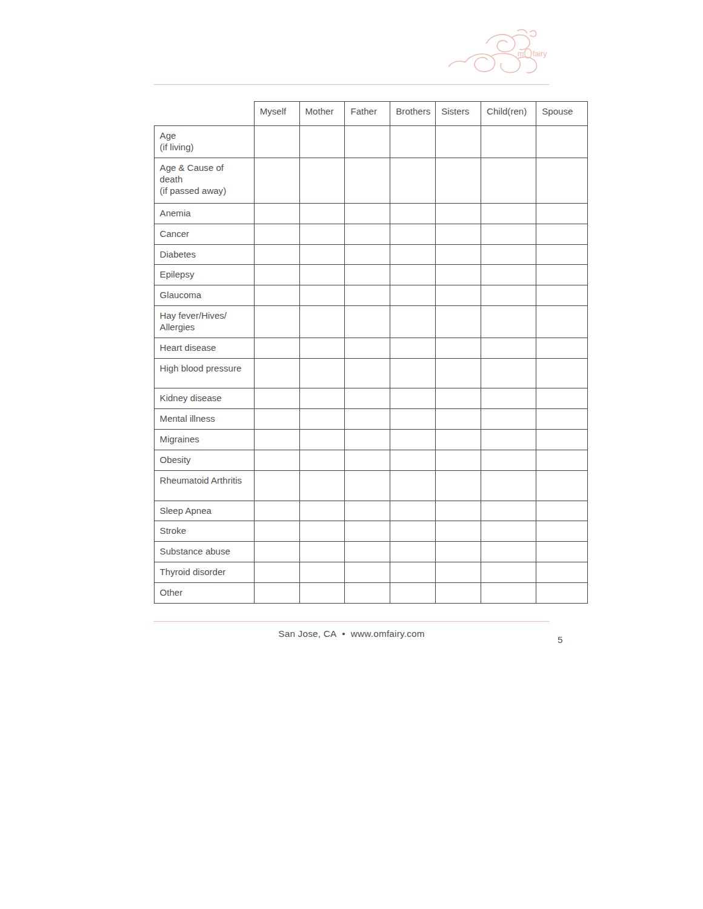m fairy
| | Myself | Mother | Father | Brothers | Sisters | Child(ren) | Spouse |
| --- | --- | --- | --- | --- | --- | --- | --- |
| Age (if living) | | | | | | | |
| Age & Cause of death (if passed away) | | | | | | | |
| Anemia | | | | | | | |
| Cancer | | | | | | | |
| Diabetes | | | | | | | |
| Epilepsy | | | | | | | |
| Glaucoma | | | | | | | |
| Hay fever/Hives/ Allergies | | | | | | | |
| Heart disease | | | | | | | |
| High blood pressure | | | | | | | |
| Kidney disease | | | | | | | |
| Mental illness | | | | | | | |
| Migraines | | | | | | | |
| Obesity | | | | | | | |
| Rheumatoid Arthritis | | | | | | | |
| Sleep Apnea | | | | | | | |
| Stroke | | | | | | | |
| Substance abuse | | | | | | | |
| Thyroid disorder | | | | | | | |
| Other | | | | | | | |
San Jose, CA • www.omfairy.com
5